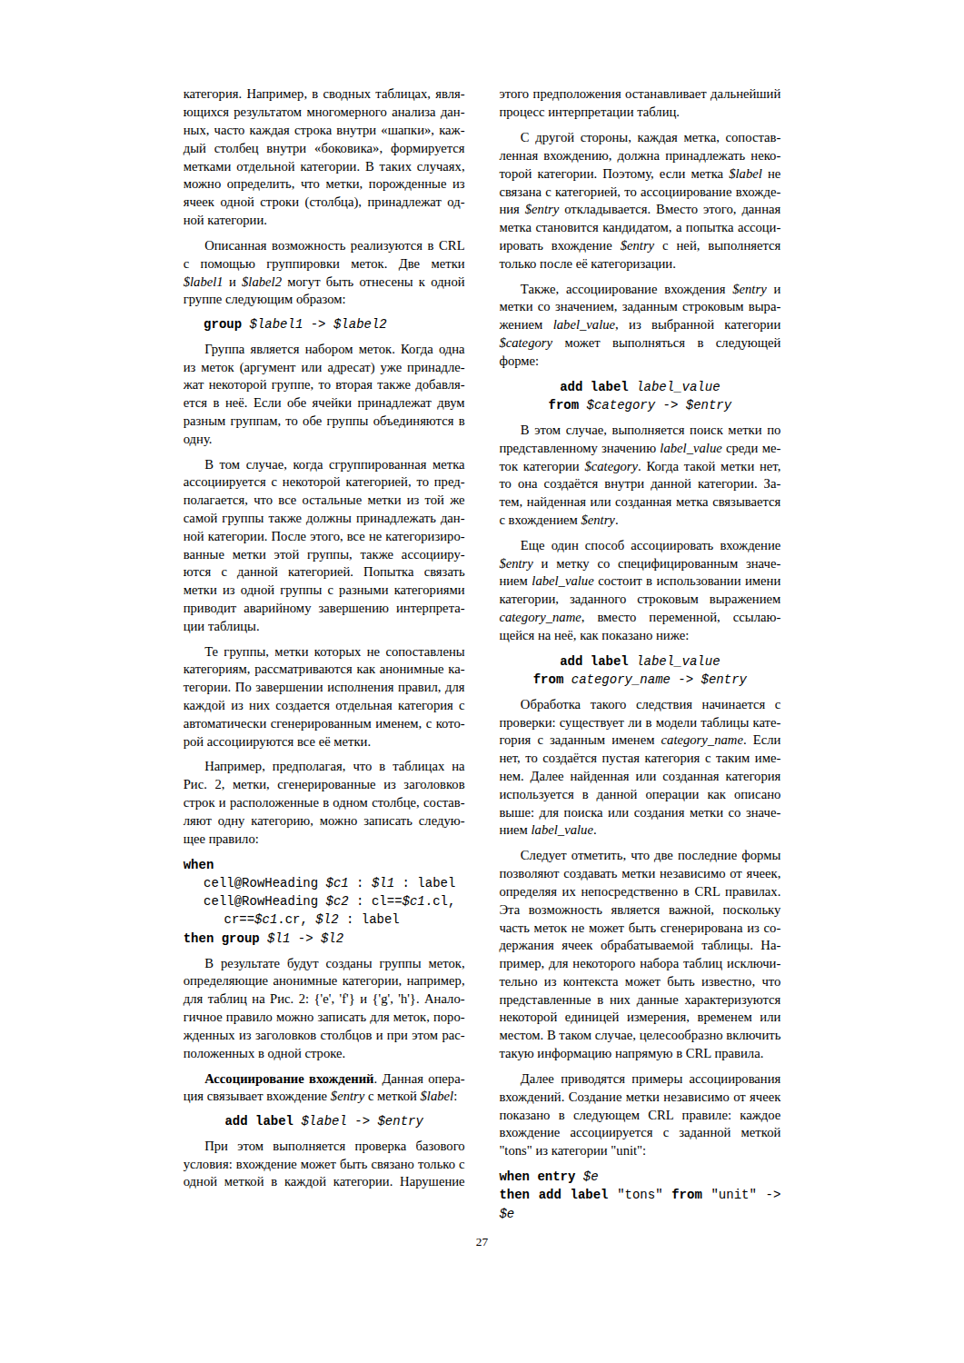категория. Например, в сводных таблицах, являющихся результатом многомерного анализа данных, часто каждая строка внутри «шапки», каждый столбец внутри «боковика», формируется метками отдельной категории. В таких случаях, можно определить, что метки, порожденные из ячеек одной строки (столбца), принадлежат одной категории.
Описанная возможность реализуются в CRL с помощью группировки меток. Две метки $label1 и $label2 могут быть отнесены к одной группе следующим образом:
group $label1 -> $label2
Группа является набором меток. Когда одна из меток (аргумент или адресат) уже принадлежат некоторой группе, то вторая также добавляется в неё. Если обе ячейки принадлежат двум разным группам, то обе группы объединяются в одну.
В том случае, когда сгруппированная метка ассоциируется с некоторой категорией, то предполагается, что все остальные метки из той же самой группы также должны принадлежать данной категории. После этого, все не категоризированные метки этой группы, также ассоциируются с данной категорией. Попытка связать метки из одной группы с разными категориями приводит аварийному завершению интерпретации таблицы.
Те группы, метки которых не сопоставлены категориям, рассматриваются как анонимные категории. По завершении исполнения правил, для каждой из них создается отдельная категория с автоматически сгенерированным именем, с которой ассоциируются все её метки.
Например, предполагая, что в таблицах на Рис. 2, метки, сгенерированные из заголовков строк и расположенные в одном столбце, составляют одну категорию, можно записать следующее правило:
when cell@RowHeading $c1 : $l1 : label cell@RowHeading $c2 : cl==$c1.cl, cr==$c1.cr, $l2 : label then group $l1 -> $l2
В результате будут созданы группы меток, определяющие анонимные категории, например, для таблиц на Рис. 2: {'e', 'f'} и {'g', 'h'}. Аналогичное правило можно записать для меток, порожденных из заголовков столбцов и при этом расположенных в одной строке.
Ассоциирование вхождений. Данная операция связывает вхождение $entry с меткой $label:
add label $label -> $entry
При этом выполняется проверка базового условия: вхождение может быть связано только с одной меткой в каждой категории. Нарушение этого предположения останавливает дальнейший процесс интерпретации таблиц.
С другой стороны, каждая метка, сопоставленная вхождению, должна принадлежать некоторой категории. Поэтому, если метка $label не связана с категорией, то ассоциирование вхождения $entry откладывается. Вместо этого, данная метка становится кандидатом, а попытка ассоциировать вхождение $entry с ней, выполняется только после её категоризации.
Также, ассоциирование вхождения $entry и метки со значением, заданным строковым выражением label_value, из выбранной категории $category может выполняться в следующей форме:
add label label_value
from $category -> $entry
В этом случае, выполняется поиск метки по представленному значению label_value среди меток категории $category. Когда такой метки нет, то она создаётся внутри данной категории. Затем, найденная или созданная метка связывается с вхождением $entry.
Еще один способ ассоциировать вхождение $entry и метку со специфицированным значением label_value состоит в использовании имени категории, заданного строковым выражением category_name, вместо переменной, ссылающейся на неё, как показано ниже:
add label label_value
from category_name -> $entry
Обработка такого следствия начинается с проверки: существует ли в модели таблицы категория с заданным именем category_name. Если нет, то создаётся пустая категория с таким именем. Далее найденная или созданная категория используется в данной операции как описано выше: для поиска или создания метки со значением label_value.
Следует отметить, что две последние формы позволяют создавать метки независимо от ячеек, определяя их непосредственно в CRL правилах. Эта возможность является важной, поскольку часть меток не может быть сгенерирована из содержания ячеек обрабатываемой таблицы. Например, для некоторого набора таблиц исключительно из контекста может быть известно, что представленные в них данные характеризуются некоторой единицей измерения, временем или местом. В таком случае, целесообразно включить такую информацию напрямую в CRL правила.
Далее приводятся примеры ассоциирования вхождений. Создание метки независимо от ячеек показано в следующем CRL правиле: каждое вхождение ассоциируется с заданной меткой "tons" из категории "unit":
when entry $e
then add label "tons" from "unit" -> $e
27